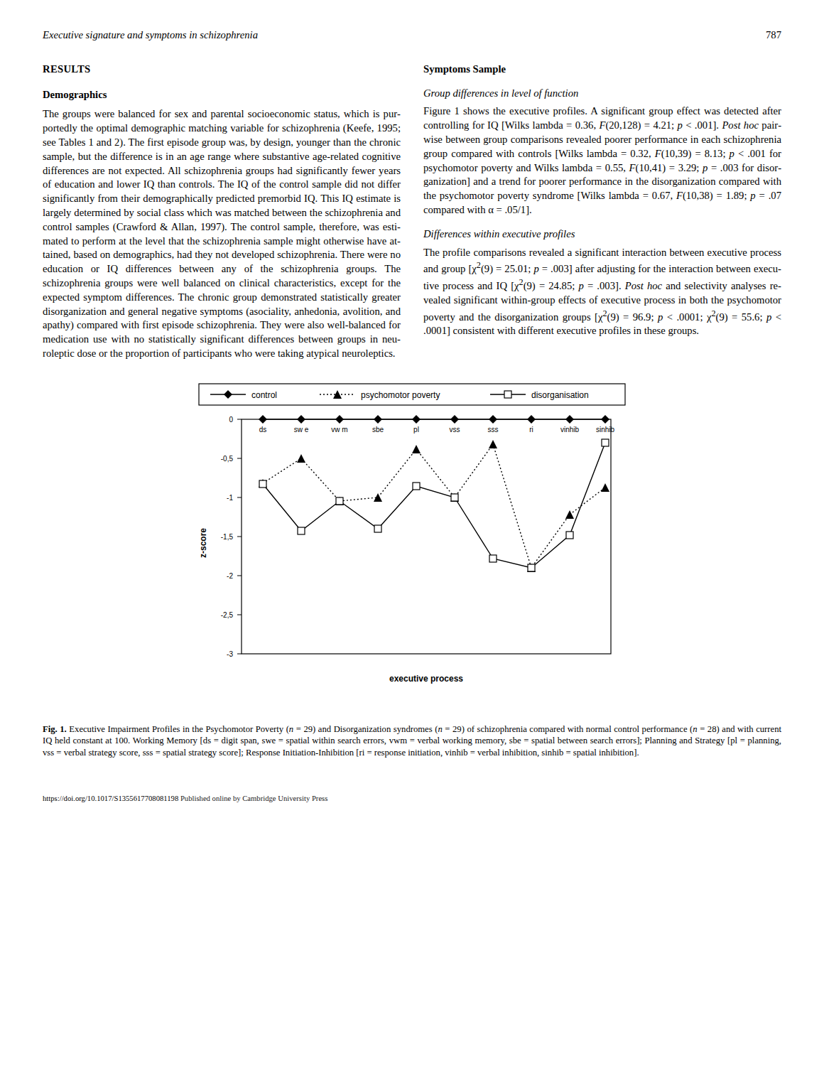Executive signature and symptoms in schizophrenia 787
RESULTS
Demographics
The groups were balanced for sex and parental socioeconomic status, which is purportedly the optimal demographic matching variable for schizophrenia (Keefe, 1995; see Tables 1 and 2). The first episode group was, by design, younger than the chronic sample, but the difference is in an age range where substantive age-related cognitive differences are not expected. All schizophrenia groups had significantly fewer years of education and lower IQ than controls. The IQ of the control sample did not differ significantly from their demographically predicted premorbid IQ. This IQ estimate is largely determined by social class which was matched between the schizophrenia and control samples (Crawford & Allan, 1997). The control sample, therefore, was estimated to perform at the level that the schizophrenia sample might otherwise have attained, based on demographics, had they not developed schizophrenia. There were no education or IQ differences between any of the schizophrenia groups. The schizophrenia groups were well balanced on clinical characteristics, except for the expected symptom differences. The chronic group demonstrated statistically greater disorganization and general negative symptoms (asociality, anhedonia, avolition, and apathy) compared with first episode schizophrenia. They were also well-balanced for medication use with no statistically significant differences between groups in neuroleptic dose or the proportion of participants who were taking atypical neuroleptics.
Symptoms Sample
Group differences in level of function
Figure 1 shows the executive profiles. A significant group effect was detected after controlling for IQ [Wilks lambda = 0.36, F(20,128) = 4.21; p < .001]. Post hoc pairwise between group comparisons revealed poorer performance in each schizophrenia group compared with controls [Wilks lambda = 0.32, F(10,39) = 8.13; p < .001 for psychomotor poverty and Wilks lambda = 0.55, F(10,41) = 3.29; p = .003 for disorganization] and a trend for poorer performance in the disorganization compared with the psychomotor poverty syndrome [Wilks lambda = 0.67, F(10,38) = 1.89; p = .07 compared with α = .05/1].
Differences within executive profiles
The profile comparisons revealed a significant interaction between executive process and group [χ2(9) = 25.01; p = .003] after adjusting for the interaction between executive process and IQ [χ2(9) = 24.85; p = .003]. Post hoc and selectivity analyses revealed significant within-group effects of executive process in both the psychomotor poverty and the disorganization groups [χ2(9) = 96.9; p < .0001; χ2(9) = 55.6; p < .0001] consistent with different executive profiles in these groups.
control psychomotor poverty disorganisation 0 -0,5 -1 -1,5 -2 -2,5 -3 z-score ds sw e vw m sbe pl vss sss ri vinhib sinhib executive process
Fig. 1. Executive Impairment Profiles in the Psychomotor Poverty (n = 29) and Disorganization syndromes (n = 29) of schizophrenia compared with normal control performance (n = 28) and with current IQ held constant at 100. Working Memory [ds = digit span, swe = spatial within search errors, vwm = verbal working memory, sbe = spatial between search errors]; Planning and Strategy [pl = planning, vss = verbal strategy score, sss = spatial strategy score]; Response Initiation-Inhibition [ri = response initiation, vinhib = verbal inhibition, sinhib = spatial inhibition].
https://doi.org/10.1017/S1355617708081198 Published online by Cambridge University Press